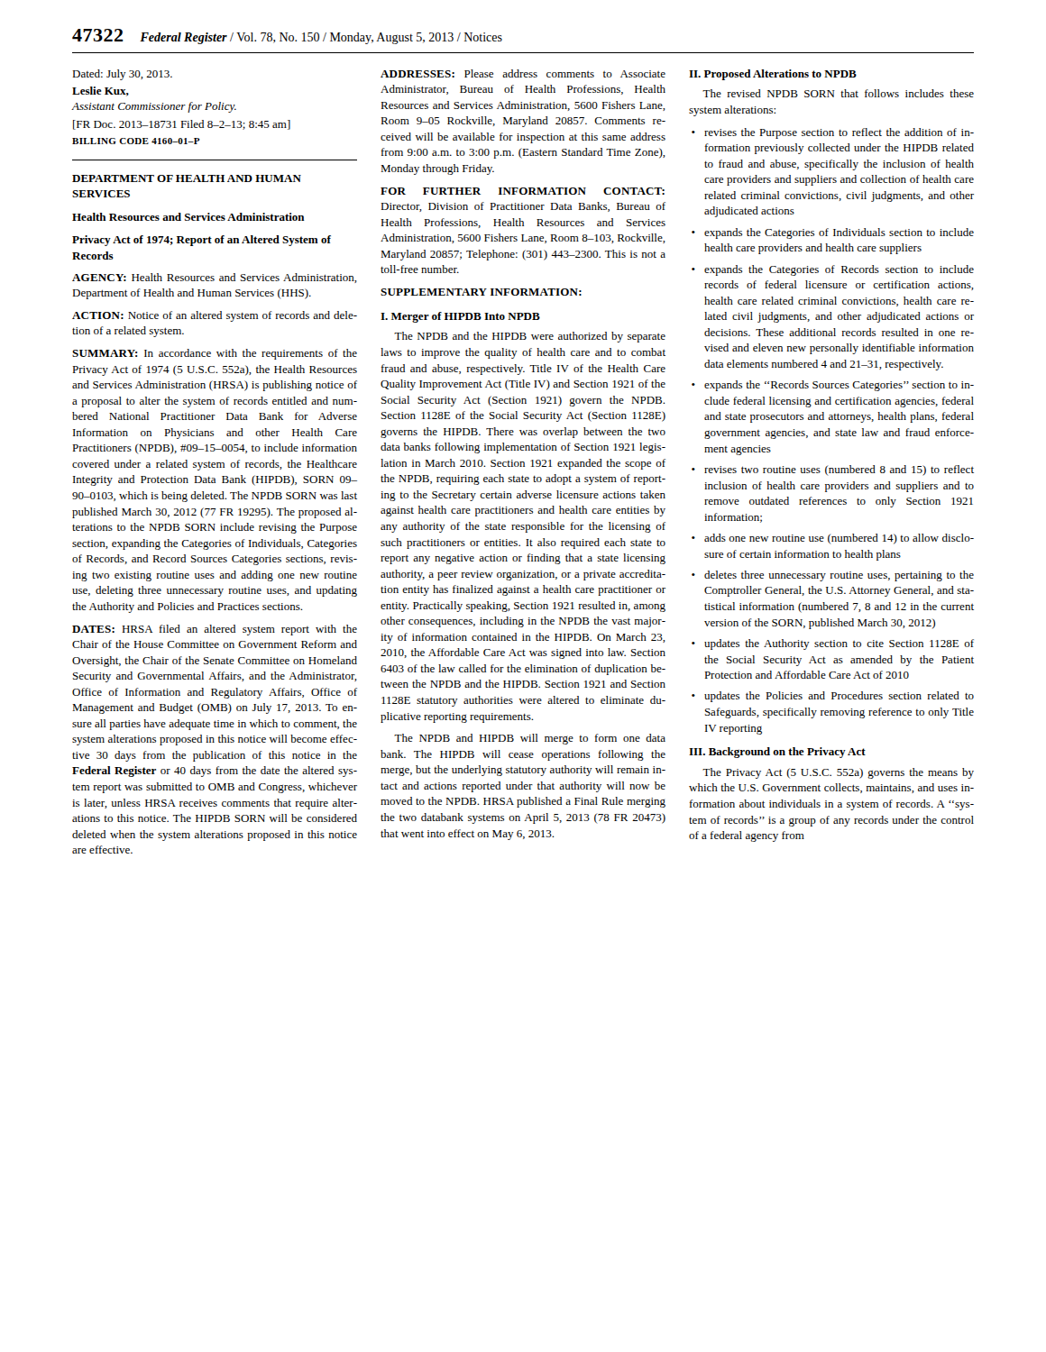47322
Federal Register / Vol. 78, No. 150 / Monday, August 5, 2013 / Notices
Dated: July 30, 2013.
Leslie Kux,
Assistant Commissioner for Policy.
[FR Doc. 2013–18731 Filed 8–2–13; 8:45 am]
BILLING CODE 4160–01–P
DEPARTMENT OF HEALTH AND HUMAN SERVICES
Health Resources and Services Administration
Privacy Act of 1974; Report of an Altered System of Records
AGENCY: Health Resources and Services Administration, Department of Health and Human Services (HHS).
ACTION: Notice of an altered system of records and deletion of a related system.
SUMMARY: In accordance with the requirements of the Privacy Act of 1974 (5 U.S.C. 552a), the Health Resources and Services Administration (HRSA) is publishing notice of a proposal to alter the system of records entitled and numbered National Practitioner Data Bank for Adverse Information on Physicians and other Health Care Practitioners (NPDB), #09–15–0054, to include information covered under a related system of records, the Healthcare Integrity and Protection Data Bank (HIPDB), SORN 09–90–0103, which is being deleted. The NPDB SORN was last published March 30, 2012 (77 FR 19295). The proposed alterations to the NPDB SORN include revising the Purpose section, expanding the Categories of Individuals, Categories of Records, and Record Sources Categories sections, revising two existing routine uses and adding one new routine use, deleting three unnecessary routine uses, and updating the Authority and Policies and Practices sections.
DATES: HRSA filed an altered system report with the Chair of the House Committee on Government Reform and Oversight, the Chair of the Senate Committee on Homeland Security and Governmental Affairs, and the Administrator, Office of Information and Regulatory Affairs, Office of Management and Budget (OMB) on July 17, 2013. To ensure all parties have adequate time in which to comment, the system alterations proposed in this notice will become effective 30 days from the publication of this notice in the Federal Register or 40 days from the date the altered system report was submitted to OMB and Congress, whichever is later, unless HRSA receives comments that require alterations to this notice. The HIPDB SORN will be considered deleted when the system alterations proposed in this notice are effective.
ADDRESSES: Please address comments to Associate Administrator, Bureau of Health Professions, Health Resources and Services Administration, 5600 Fishers Lane, Room 9–05 Rockville, Maryland 20857. Comments received will be available for inspection at this same address from 9:00 a.m. to 3:00 p.m. (Eastern Standard Time Zone), Monday through Friday.
FOR FURTHER INFORMATION CONTACT: Director, Division of Practitioner Data Banks, Bureau of Health Professions, Health Resources and Services Administration, 5600 Fishers Lane, Room 8–103, Rockville, Maryland 20857; Telephone: (301) 443–2300. This is not a toll-free number.
SUPPLEMENTARY INFORMATION:
I. Merger of HIPDB Into NPDB
The NPDB and the HIPDB were authorized by separate laws to improve the quality of health care and to combat fraud and abuse, respectively. Title IV of the Health Care Quality Improvement Act (Title IV) and Section 1921 of the Social Security Act (Section 1921) govern the NPDB. Section 1128E of the Social Security Act (Section 1128E) governs the HIPDB. There was overlap between the two data banks following implementation of Section 1921 legislation in March 2010. Section 1921 expanded the scope of the NPDB, requiring each state to adopt a system of reporting to the Secretary certain adverse licensure actions taken against health care practitioners and health care entities by any authority of the state responsible for the licensing of such practitioners or entities. It also required each state to report any negative action or finding that a state licensing authority, a peer review organization, or a private accreditation entity has finalized against a health care practitioner or entity. Practically speaking, Section 1921 resulted in, among other consequences, including in the NPDB the vast majority of information contained in the HIPDB. On March 23, 2010, the Affordable Care Act was signed into law. Section 6403 of the law called for the elimination of duplication between the NPDB and the HIPDB. Section 1921 and Section 1128E statutory authorities were altered to eliminate duplicative reporting requirements.
The NPDB and HIPDB will merge to form one data bank. The HIPDB will cease operations following the merge, but the underlying statutory authority will remain intact and actions reported under that authority will now be moved to the NPDB. HRSA published a Final Rule merging the two databank systems on April 5, 2013 (78 FR 20473) that went into effect on May 6, 2013.
II. Proposed Alterations to NPDB
The revised NPDB SORN that follows includes these system alterations:
revises the Purpose section to reflect the addition of information previously collected under the HIPDB related to fraud and abuse, specifically the inclusion of health care providers and suppliers and collection of health care related criminal convictions, civil judgments, and other adjudicated actions
expands the Categories of Individuals section to include health care providers and health care suppliers
expands the Categories of Records section to include records of federal licensure or certification actions, health care related criminal convictions, health care related civil judgments, and other adjudicated actions or decisions. These additional records resulted in one revised and eleven new personally identifiable information data elements numbered 4 and 21–31, respectively.
expands the ‘‘Records Sources Categories’’ section to include federal licensing and certification agencies, federal and state prosecutors and attorneys, health plans, federal government agencies, and state law and fraud enforcement agencies
revises two routine uses (numbered 8 and 15) to reflect inclusion of health care providers and suppliers and to remove outdated references to only Section 1921 information;
adds one new routine use (numbered 14) to allow disclosure of certain information to health plans
deletes three unnecessary routine uses, pertaining to the Comptroller General, the U.S. Attorney General, and statistical information (numbered 7, 8 and 12 in the current version of the SORN, published March 30, 2012)
updates the Authority section to cite Section 1128E of the Social Security Act as amended by the Patient Protection and Affordable Care Act of 2010
updates the Policies and Procedures section related to Safeguards, specifically removing reference to only Title IV reporting
III. Background on the Privacy Act
The Privacy Act (5 U.S.C. 552a) governs the means by which the U.S. Government collects, maintains, and uses information about individuals in a system of records. A ‘‘system of records’’ is a group of any records under the control of a federal agency from